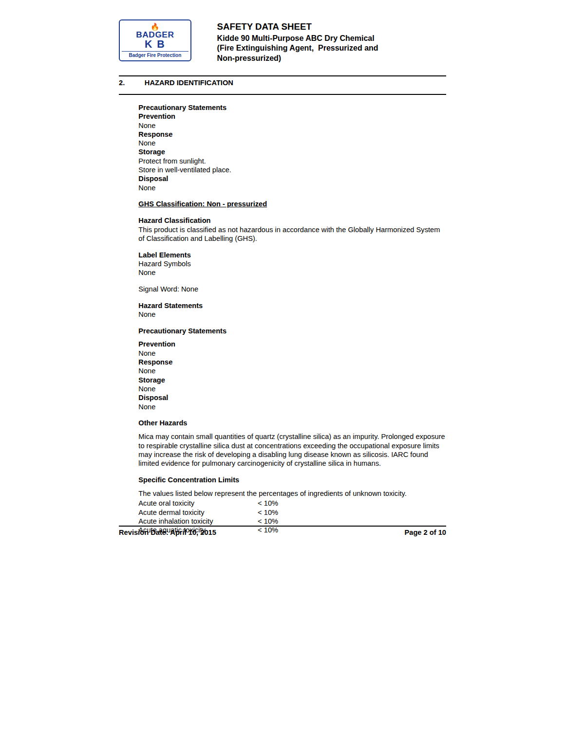🔥
BADGER
K B
Badger Fire Protection
SAFETY DATA SHEET
Kidde 90 Multi-Purpose ABC Dry Chemical
(Fire Extinguishing Agent, Pressurized and
Non-pressurized)
2. HAZARD IDENTIFICATION
Precautionary Statements
Prevention
None
Response
None
Storage
Protect from sunlight.
Store in well-ventilated place.
Disposal
None
GHS Classification: Non - pressurized
Hazard Classification
This product is classified as not hazardous in accordance with the Globally Harmonized System of Classification and Labelling (GHS).
Label Elements
Hazard Symbols
None
Signal Word: None
Hazard Statements
None
Precautionary Statements
Prevention
None
Response
None
Storage
None
Disposal
None
Other Hazards
Mica may contain small quantities of quartz (crystalline silica) as an impurity. Prolonged exposure to respirable crystalline silica dust at concentrations exceeding the occupational exposure limits may increase the risk of developing a disabling lung disease known as silicosis. IARC found limited evidence for pulmonary carcinogenicity of crystalline silica in humans.
Specific Concentration Limits
The values listed below represent the percentages of ingredients of unknown toxicity.
| Acute oral toxicity | < 10% |
| Acute dermal toxicity | < 10% |
| Acute inhalation toxicity | < 10% |
| Acute aquatic toxicity | < 10% |
Revision Date: April 10, 2015 Page 2 of 10